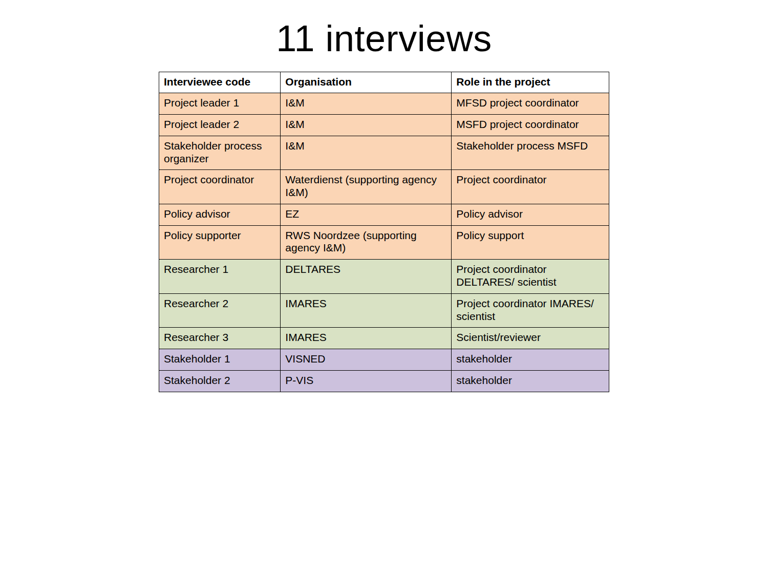11 interviews
| Interviewee code | Organisation | Role in the project |
| --- | --- | --- |
| Project leader 1 | I&M | MFSD project coordinator |
| Project leader 2 | I&M | MSFD project coordinator |
| Stakeholder process organizer | I&M | Stakeholder process MSFD |
| Project coordinator | Waterdienst (supporting agency I&M) | Project coordinator |
| Policy advisor | EZ | Policy advisor |
| Policy supporter | RWS Noordzee (supporting agency I&M) | Policy support |
| Researcher 1 | DELTARES | Project coordinator DELTARES/ scientist |
| Researcher 2 | IMARES | Project coordinator IMARES/ scientist |
| Researcher 3 | IMARES | Scientist/reviewer |
| Stakeholder 1 | VISNED | stakeholder |
| Stakeholder 2 | P-VIS | stakeholder |